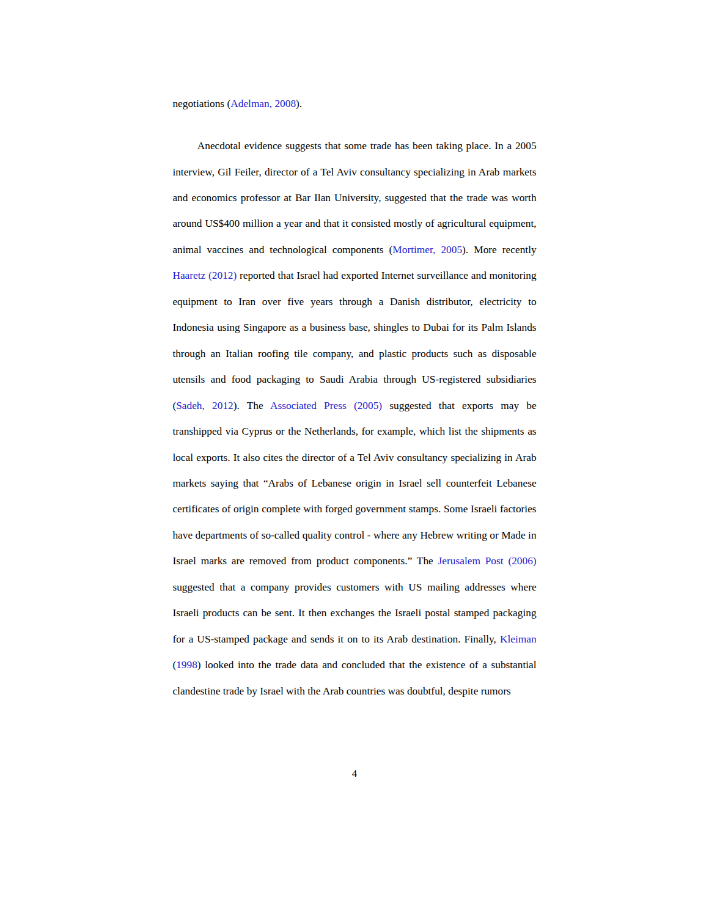negotiations (Adelman, 2008).
Anecdotal evidence suggests that some trade has been taking place. In a 2005 interview, Gil Feiler, director of a Tel Aviv consultancy specializing in Arab markets and economics professor at Bar Ilan University, suggested that the trade was worth around US$400 million a year and that it consisted mostly of agricultural equipment, animal vaccines and technological components (Mortimer, 2005). More recently Haaretz (2012) reported that Israel had exported Internet surveillance and monitoring equipment to Iran over five years through a Danish distributor, electricity to Indonesia using Singapore as a business base, shingles to Dubai for its Palm Islands through an Italian roofing tile company, and plastic products such as disposable utensils and food packaging to Saudi Arabia through US-registered subsidiaries (Sadeh, 2012). The Associated Press (2005) suggested that exports may be transhipped via Cyprus or the Netherlands, for example, which list the shipments as local exports. It also cites the director of a Tel Aviv consultancy specializing in Arab markets saying that “Arabs of Lebanese origin in Israel sell counterfeit Lebanese certificates of origin complete with forged government stamps. Some Israeli factories have departments of so-called quality control - where any Hebrew writing or Made in Israel marks are removed from product components.” The Jerusalem Post (2006) suggested that a company provides customers with US mailing addresses where Israeli products can be sent. It then exchanges the Israeli postal stamped packaging for a US-stamped package and sends it on to its Arab destination. Finally, Kleiman (1998) looked into the trade data and concluded that the existence of a substantial clandestine trade by Israel with the Arab countries was doubtful, despite rumors
4